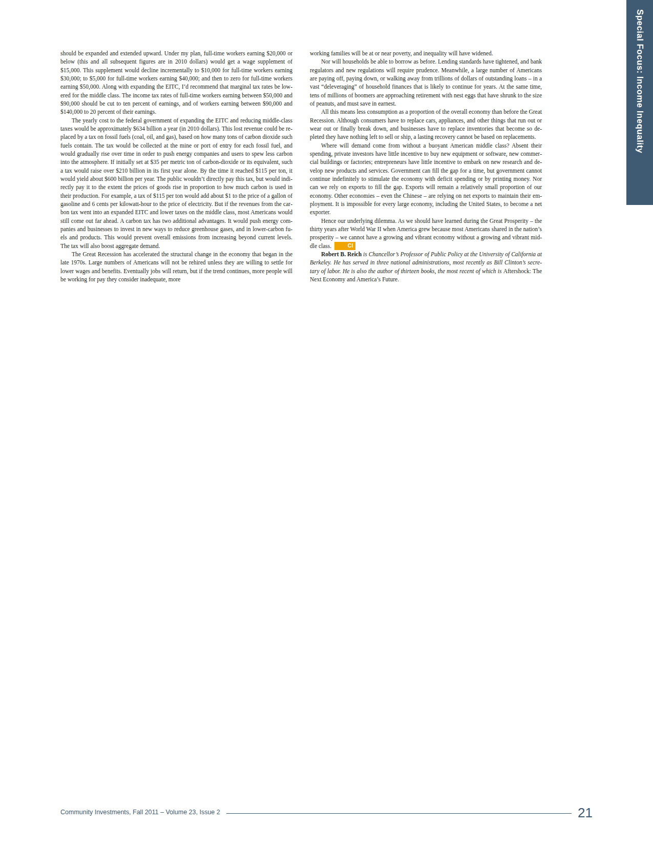Special Focus: Income Inequality
should be expanded and extended upward. Under my plan, full-time workers earning $20,000 or below (this and all subsequent figures are in 2010 dollars) would get a wage supplement of $15,000. This supplement would decline incrementally to $10,000 for full-time workers earning $30,000; to $5,000 for full-time workers earning $40,000; and then to zero for full-time workers earning $50,000. Along with expanding the EITC, I’d recommend that marginal tax rates be lowered for the middle class. The income tax rates of full-time workers earning between $50,000 and $90,000 should be cut to ten percent of earnings, and of workers earning between $90,000 and $140,000 to 20 percent of their earnings.
The yearly cost to the federal government of expanding the EITC and reducing middle-class taxes would be approximately $634 billion a year (in 2010 dollars). This lost revenue could be replaced by a tax on fossil fuels (coal, oil, and gas), based on how many tons of carbon dioxide such fuels contain. The tax would be collected at the mine or port of entry for each fossil fuel, and would gradually rise over time in order to push energy companies and users to spew less carbon into the atmosphere. If initially set at $35 per metric ton of carbon-dioxide or its equivalent, such a tax would raise over $210 billion in its first year alone. By the time it reached $115 per ton, it would yield about $600 billion per year. The public wouldn’t directly pay this tax, but would indirectly pay it to the extent the prices of goods rise in proportion to how much carbon is used in their production. For example, a tax of $115 per ton would add about $1 to the price of a gallon of gasoline and 6 cents per kilowatt-hour to the price of electricity. But if the revenues from the carbon tax went into an expanded EITC and lower taxes on the middle class, most Americans would still come out far ahead. A carbon tax has two additional advantages. It would push energy companies and businesses to invest in new ways to reduce greenhouse gases, and in lower-carbon fuels and products. This would prevent overall emissions from increasing beyond current levels. The tax will also boost aggregate demand.
The Great Recession has accelerated the structural change in the economy that began in the late 1970s. Large numbers of Americans will not be rehired unless they are willing to settle for lower wages and benefits. Eventually jobs will return, but if the trend continues, more people will be working for pay they consider inadequate, more
working families will be at or near poverty, and inequality will have widened.
Nor will households be able to borrow as before. Lending standards have tightened, and bank regulators and new regulations will require prudence. Meanwhile, a large number of Americans are paying off, paying down, or walking away from trillions of dollars of outstanding loans – in a vast “deleveraging” of household finances that is likely to continue for years. At the same time, tens of millions of boomers are approaching retirement with nest eggs that have shrunk to the size of peanuts, and must save in earnest.
All this means less consumption as a proportion of the overall economy than before the Great Recession. Although consumers have to replace cars, appliances, and other things that run out or wear out or finally break down, and businesses have to replace inventories that become so depleted they have nothing left to sell or ship, a lasting recovery cannot be based on replacements.
Where will demand come from without a buoyant American middle class? Absent their spending, private investors have little incentive to buy new equipment or software, new commercial buildings or factories; entrepreneurs have little incentive to embark on new research and develop new products and services. Government can fill the gap for a time, but government cannot continue indefinitely to stimulate the economy with deficit spending or by printing money. Nor can we rely on exports to fill the gap. Exports will remain a relatively small proportion of our economy. Other economies – even the Chinese – are relying on net exports to maintain their employment. It is impossible for every large economy, including the United States, to become a net exporter.
Hence our underlying dilemma. As we should have learned during the Great Prosperity – the thirty years after World War II when America grew because most Americans shared in the nation’s prosperity – we cannot have a growing and vibrant economy without a growing and vibrant middle class. CI
Robert B. Reich is Chancellor’s Professor of Public Policy at the University of California at Berkeley. He has served in three national administrations, most recently as Bill Clinton’s secretary of labor. He is also the author of thirteen books, the most recent of which is Aftershock: The Next Economy and America’s Future.
Community Investments, Fall 2011 – Volume 23, Issue 2
21